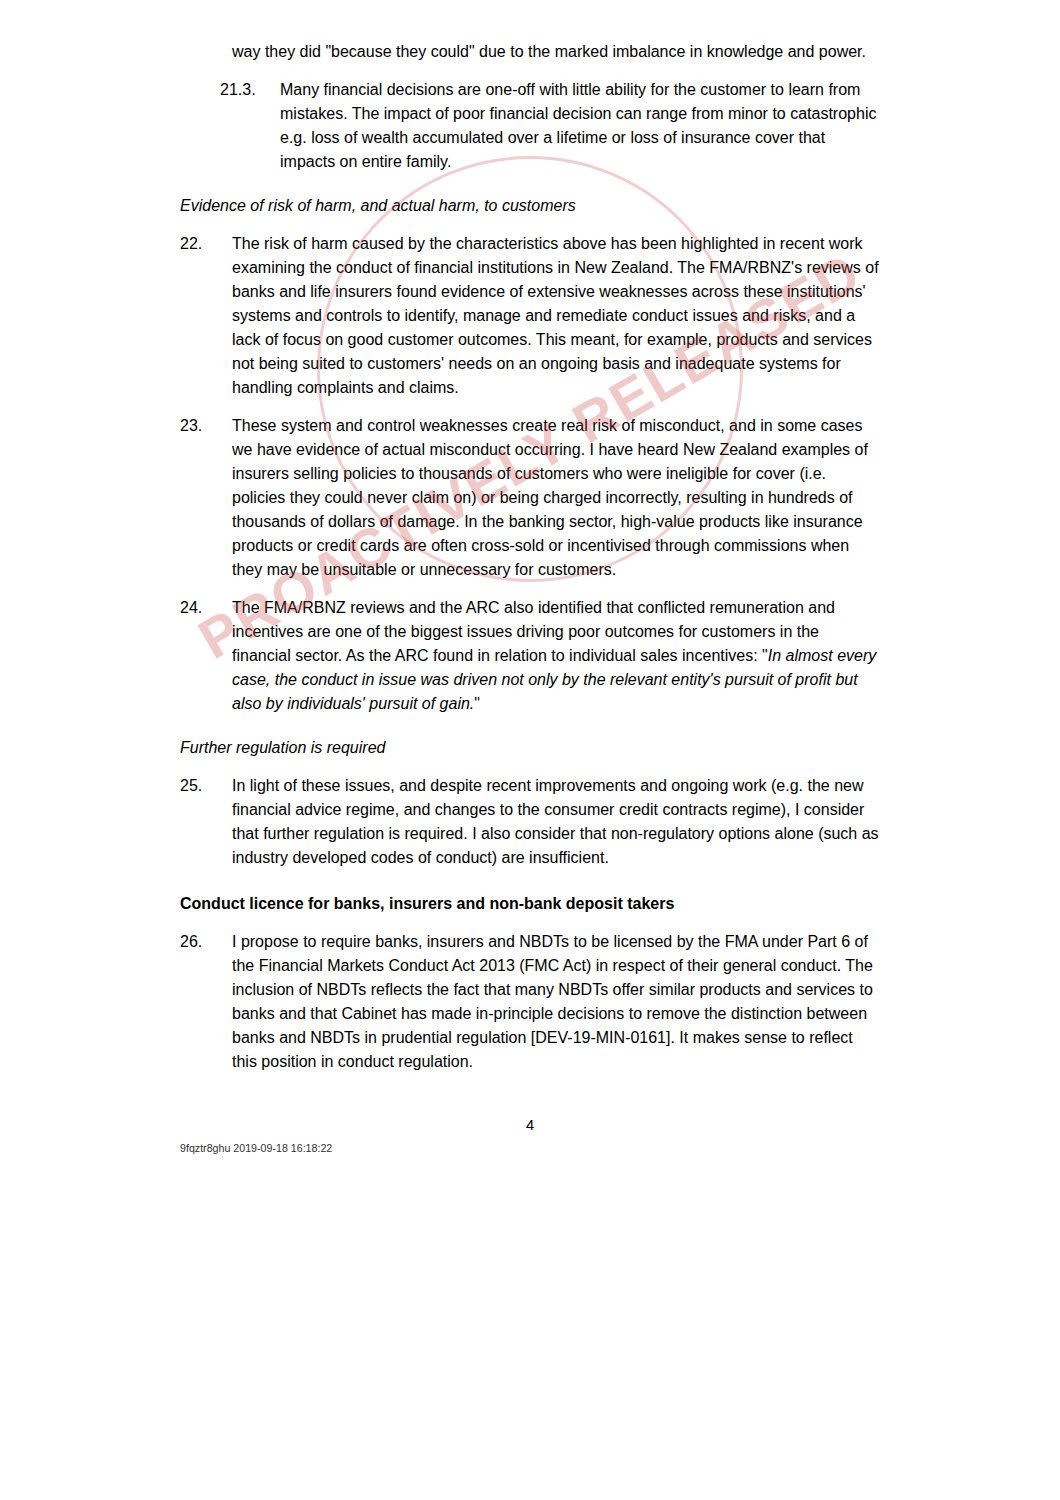PROACTIVELY RELEASED
way they did "because they could" due to the marked imbalance in knowledge and power.
21.3.
Many financial decisions are one-off with little ability for the customer to learn from mistakes. The impact of poor financial decision can range from minor to catastrophic e.g. loss of wealth accumulated over a lifetime or loss of insurance cover that impacts on entire family.
Evidence of risk of harm, and actual harm, to customers
22.
The risk of harm caused by the characteristics above has been highlighted in recent work examining the conduct of financial institutions in New Zealand. The FMA/RBNZ's reviews of banks and life insurers found evidence of extensive weaknesses across these institutions' systems and controls to identify, manage and remediate conduct issues and risks, and a lack of focus on good customer outcomes. This meant, for example, products and services not being suited to customers' needs on an ongoing basis and inadequate systems for handling complaints and claims.
23.
These system and control weaknesses create real risk of misconduct, and in some cases we have evidence of actual misconduct occurring. I have heard New Zealand examples of insurers selling policies to thousands of customers who were ineligible for cover (i.e. policies they could never claim on) or being charged incorrectly, resulting in hundreds of thousands of dollars of damage. In the banking sector, high-value products like insurance products or credit cards are often cross-sold or incentivised through commissions when they may be unsuitable or unnecessary for customers.
24.
The FMA/RBNZ reviews and the ARC also identified that conflicted remuneration and incentives are one of the biggest issues driving poor outcomes for customers in the financial sector. As the ARC found in relation to individual sales incentives: "In almost every case, the conduct in issue was driven not only by the relevant entity's pursuit of profit but also by individuals' pursuit of gain."
Further regulation is required
25.
In light of these issues, and despite recent improvements and ongoing work (e.g. the new financial advice regime, and changes to the consumer credit contracts regime), I consider that further regulation is required. I also consider that non-regulatory options alone (such as industry developed codes of conduct) are insufficient.
Conduct licence for banks, insurers and non-bank deposit takers
26.
I propose to require banks, insurers and NBDTs to be licensed by the FMA under Part 6 of the Financial Markets Conduct Act 2013 (FMC Act) in respect of their general conduct. The inclusion of NBDTs reflects the fact that many NBDTs offer similar products and services to banks and that Cabinet has made in-principle decisions to remove the distinction between banks and NBDTs in prudential regulation [DEV-19-MIN-0161]. It makes sense to reflect this position in conduct regulation.
4
9fqztr8ghu 2019-09-18 16:18:22